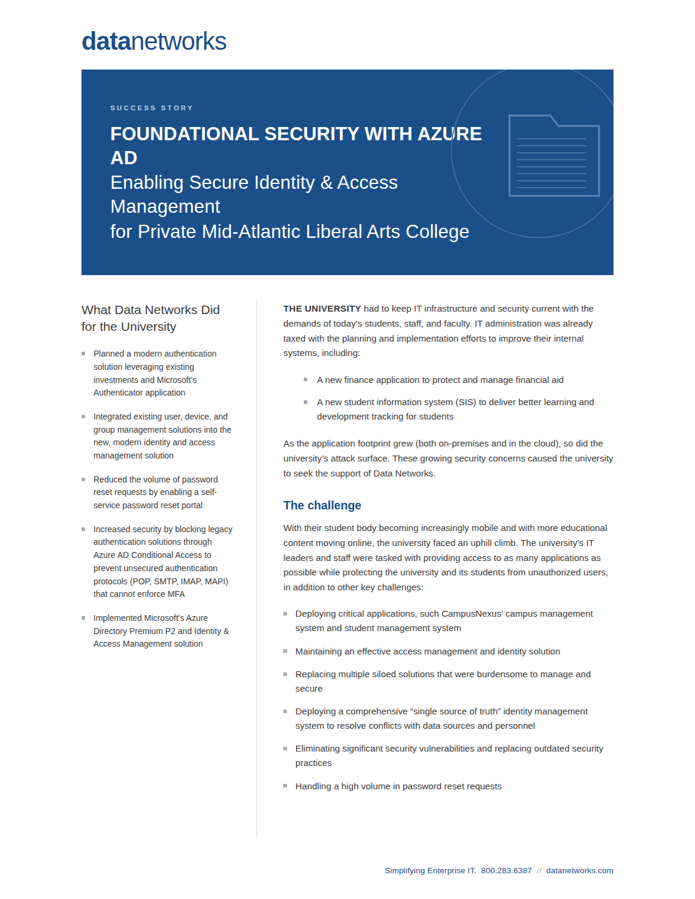datanetworks
Success Story
FOUNDATIONAL SECURITY WITH AZURE AD Enabling Secure Identity & Access Management for Private Mid-Atlantic Liberal Arts College
What Data Networks Did
for the University
Planned a modern authentication solution leveraging existing investments and Microsoft’s Authenticator application
Integrated existing user, device, and group management solutions into the new, modern identity and access management solution
Reduced the volume of password reset requests by enabling a self-service password reset portal
Increased security by blocking legacy authentication solutions through Azure AD Conditional Access to prevent unsecured authentication protocols (POP, SMTP, IMAP, MAPI) that cannot enforce MFA
Implemented Microsoft’s Azure Directory Premium P2 and Identity & Access Management solution
THE UNIVERSITY had to keep IT infrastructure and security current with the demands of today’s students, staff, and faculty. IT administration was already taxed with the planning and implementation efforts to improve their internal systems, including:
A new finance application to protect and manage financial aid
A new student information system (SIS) to deliver better learning and development tracking for students
As the application footprint grew (both on-premises and in the cloud), so did the university’s attack surface. These growing security concerns caused the university to seek the support of Data Networks.
The challenge
With their student body becoming increasingly mobile and with more educational content moving online, the university faced an uphill climb. The university’s IT leaders and staff were tasked with providing access to as many applications as possible while protecting the university and its students from unauthorized users, in addition to other key challenges:
Deploying critical applications, such CampusNexus’ campus management system and student management system
Maintaining an effective access management and identity solution
Replacing multiple siloed solutions that were burdensome to manage and secure
Deploying a comprehensive “single source of truth” identity management system to resolve conflicts with data sources and personnel
Eliminating significant security vulnerabilities and replacing outdated security practices
Handling a high volume in password reset requests
Simplifying Enterprise IT. 800.283.6387 // datanetworks.com